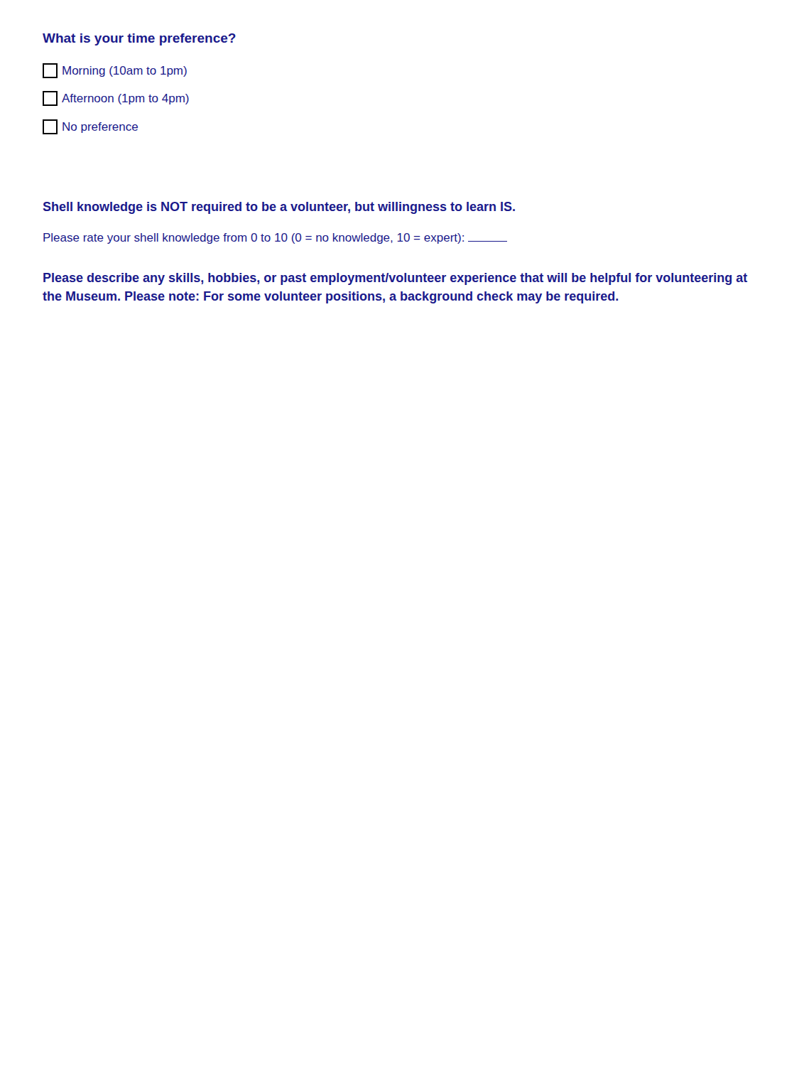What is your time preference?
Morning (10am to 1pm)
Afternoon (1pm to 4pm)
No preference
Shell knowledge is NOT required to be a volunteer, but willingness to learn IS.
Please rate your shell knowledge from 0 to 10 (0 = no knowledge, 10 = expert):
Please describe any skills, hobbies, or past employment/volunteer experience that will be helpful for volunteering at the Museum. Please note: For some volunteer positions, a background check may be required.